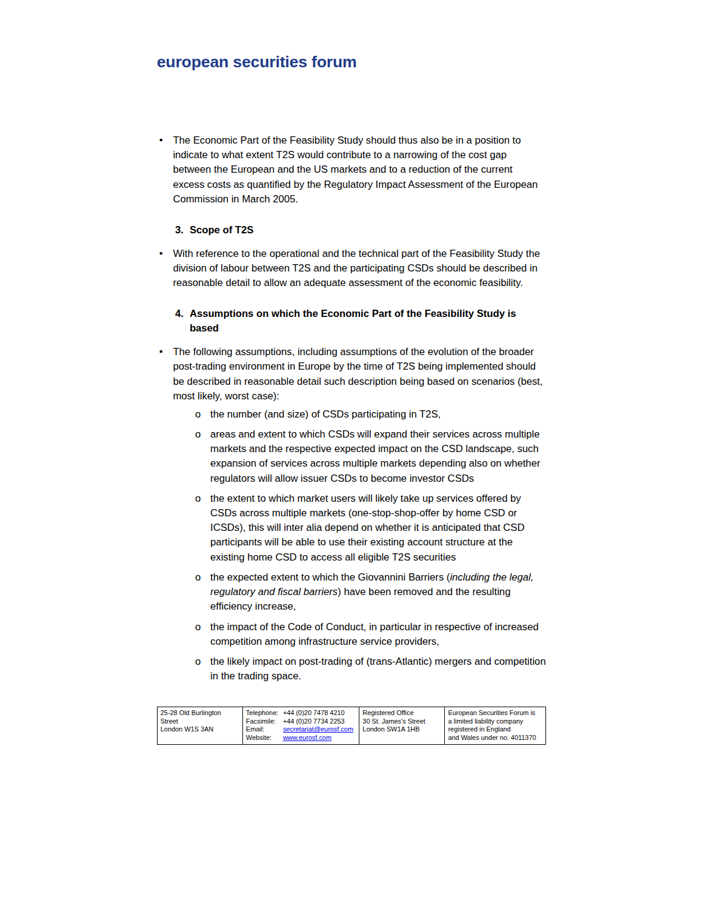european securities forum
The Economic Part of the Feasibility Study should thus also be in a position to indicate to what extent T2S would contribute to a narrowing of the cost gap between the European and the US markets and to a reduction of the current excess costs as quantified by the Regulatory Impact Assessment of the European Commission in March 2005.
3. Scope of T2S
With reference to the operational and the technical part of the Feasibility Study the division of labour between T2S and the participating CSDs should be described in reasonable detail to allow an adequate assessment of the economic feasibility.
4. Assumptions on which the Economic Part of the Feasibility Study is based
The following assumptions, including assumptions of the evolution of the broader post-trading environment in Europe by the time of T2S being implemented should be described in reasonable detail such description being based on scenarios (best, most likely, worst case):
the number (and size) of CSDs participating in T2S,
areas and extent to which CSDs will expand their services across multiple markets and the respective expected impact on the CSD landscape, such expansion of services across multiple markets depending also on whether regulators will allow issuer CSDs to become investor CSDs
the extent to which market users will likely take up services offered by CSDs across multiple markets (one-stop-shop-offer by home CSD or ICSDs), this will inter alia depend on whether it is anticipated that CSD participants will be able to use their existing account structure at the existing home CSD to access all eligible T2S securities
the expected extent to which the Giovannini Barriers (including the legal, regulatory and fiscal barriers) have been removed and the resulting efficiency increase,
the impact of the Code of Conduct, in particular in respective of increased competition among infrastructure service providers,
the likely impact on post-trading of (trans-Atlantic) mergers and competition in the trading space.
| 25-28 Old Burlington Street London W1S 3AN | Telephone: +44 (0)20 7478 4210 Facsimile: +44 (0)20 7734 2253 Email: secretariat@eurosf.com Website: www.eurosf.com | Registered Office 30 St. James's Street London SW1A 1HB | European Securities Forum is a limited liability company registered in England and Wales under no. 4011370 |